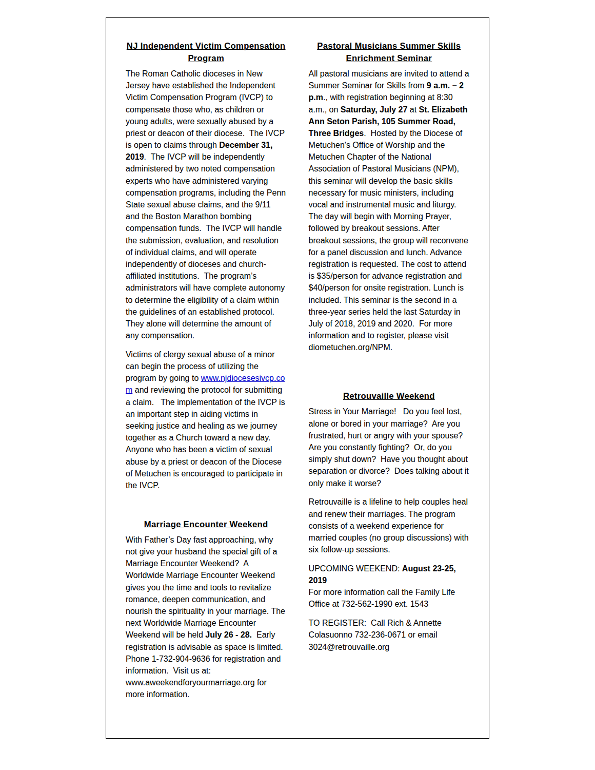NJ Independent Victim Compensation Program
The Roman Catholic dioceses in New Jersey have established the Independent Victim Compensation Program (IVCP) to compensate those who, as children or young adults, were sexually abused by a priest or deacon of their diocese. The IVCP is open to claims through December 31, 2019. The IVCP will be independently administered by two noted compensation experts who have administered varying compensation programs, including the Penn State sexual abuse claims, and the 9/11 and the Boston Marathon bombing compensation funds. The IVCP will handle the submission, evaluation, and resolution of individual claims, and will operate independently of dioceses and church-affiliated institutions. The program’s administrators will have complete autonomy to determine the eligibility of a claim within the guidelines of an established protocol. They alone will determine the amount of any compensation.
Victims of clergy sexual abuse of a minor can begin the process of utilizing the program by going to www.njdiocesesivcp.com and reviewing the protocol for submitting a claim. The implementation of the IVCP is an important step in aiding victims in seeking justice and healing as we journey together as a Church toward a new day. Anyone who has been a victim of sexual abuse by a priest or deacon of the Diocese of Metuchen is encouraged to participate in the IVCP.
Marriage Encounter Weekend
With Father’s Day fast approaching, why not give your husband the special gift of a Marriage Encounter Weekend? A Worldwide Marriage Encounter Weekend gives you the time and tools to revitalize romance, deepen communication, and nourish the spirituality in your marriage. The next Worldwide Marriage Encounter Weekend will be held July 26 - 28. Early registration is advisable as space is limited. Phone 1-732-904-9636 for registration and information. Visit us at: www.aweekendforyourmarriage.org for more information.
Pastoral Musicians Summer Skills Enrichment Seminar
All pastoral musicians are invited to attend a Summer Seminar for Skills from 9 a.m. – 2 p.m., with registration beginning at 8:30 a.m., on Saturday, July 27 at St. Elizabeth Ann Seton Parish, 105 Summer Road, Three Bridges. Hosted by the Diocese of Metuchen's Office of Worship and the Metuchen Chapter of the National Association of Pastoral Musicians (NPM), this seminar will develop the basic skills necessary for music ministers, including vocal and instrumental music and liturgy. The day will begin with Morning Prayer, followed by breakout sessions. After breakout sessions, the group will reconvene for a panel discussion and lunch. Advance registration is requested. The cost to attend is $35/person for advance registration and $40/person for onsite registration. Lunch is included. This seminar is the second in a three-year series held the last Saturday in July of 2018, 2019 and 2020. For more information and to register, please visit diometuchen.org/NPM.
Retrouvaille Weekend
Stress in Your Marriage! Do you feel lost, alone or bored in your marriage? Are you frustrated, hurt or angry with your spouse? Are you constantly fighting? Or, do you simply shut down? Have you thought about separation or divorce? Does talking about it only make it worse?
Retrouvaille is a lifeline to help couples heal and renew their marriages. The program consists of a weekend experience for married couples (no group discussions) with six follow-up sessions.
UPCOMING WEEKEND: August 23-25, 2019
For more information call the Family Life Office at 732-562-1990 ext. 1543
TO REGISTER: Call Rich & Annette Colasuonno 732-236-0671 or email 3024@retrouvaille.org